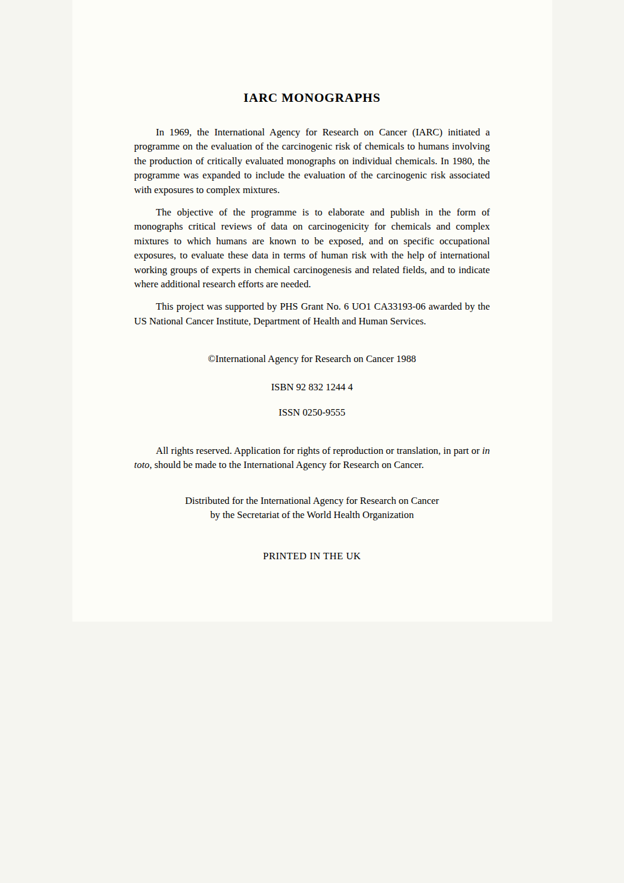IARC MONOGRAPHS
In 1969, the International Agency for Research on Cancer (IARC) initiated a programme on the evaluation of the carcinogenic risk of chemicals to humans involving the production of critically evaluated monographs on individual chemicals. In 1980, the programme was expanded to include the evaluation of the carcinogenic risk associated with exposures to complex mixtures.
The objective of the programme is to elaborate and publish in the form of monographs critical reviews of data on carcinogenicity for chemicals and complex mixtures to which humans are known to be exposed, and on specific occupational exposures, to evaluate these data in terms of human risk with the help of international working groups of experts in chemical carcinogenesis and related fields, and to indicate where additional research efforts are needed.
This project was supported by PHS Grant No. 6 UO1 CA33193-06 awarded by the US National Cancer Institute, Department of Health and Human Services.
©International Agency for Research on Cancer 1988
ISBN 92 832 1244 4
ISSN 0250-9555
All rights reserved. Application for rights of reproduction or translation, in part or in toto, should be made to the International Agency for Research on Cancer.
Distributed for the International Agency for Research on Cancer
by the Secretariat of the World Health Organization
PRINTED IN THE UK